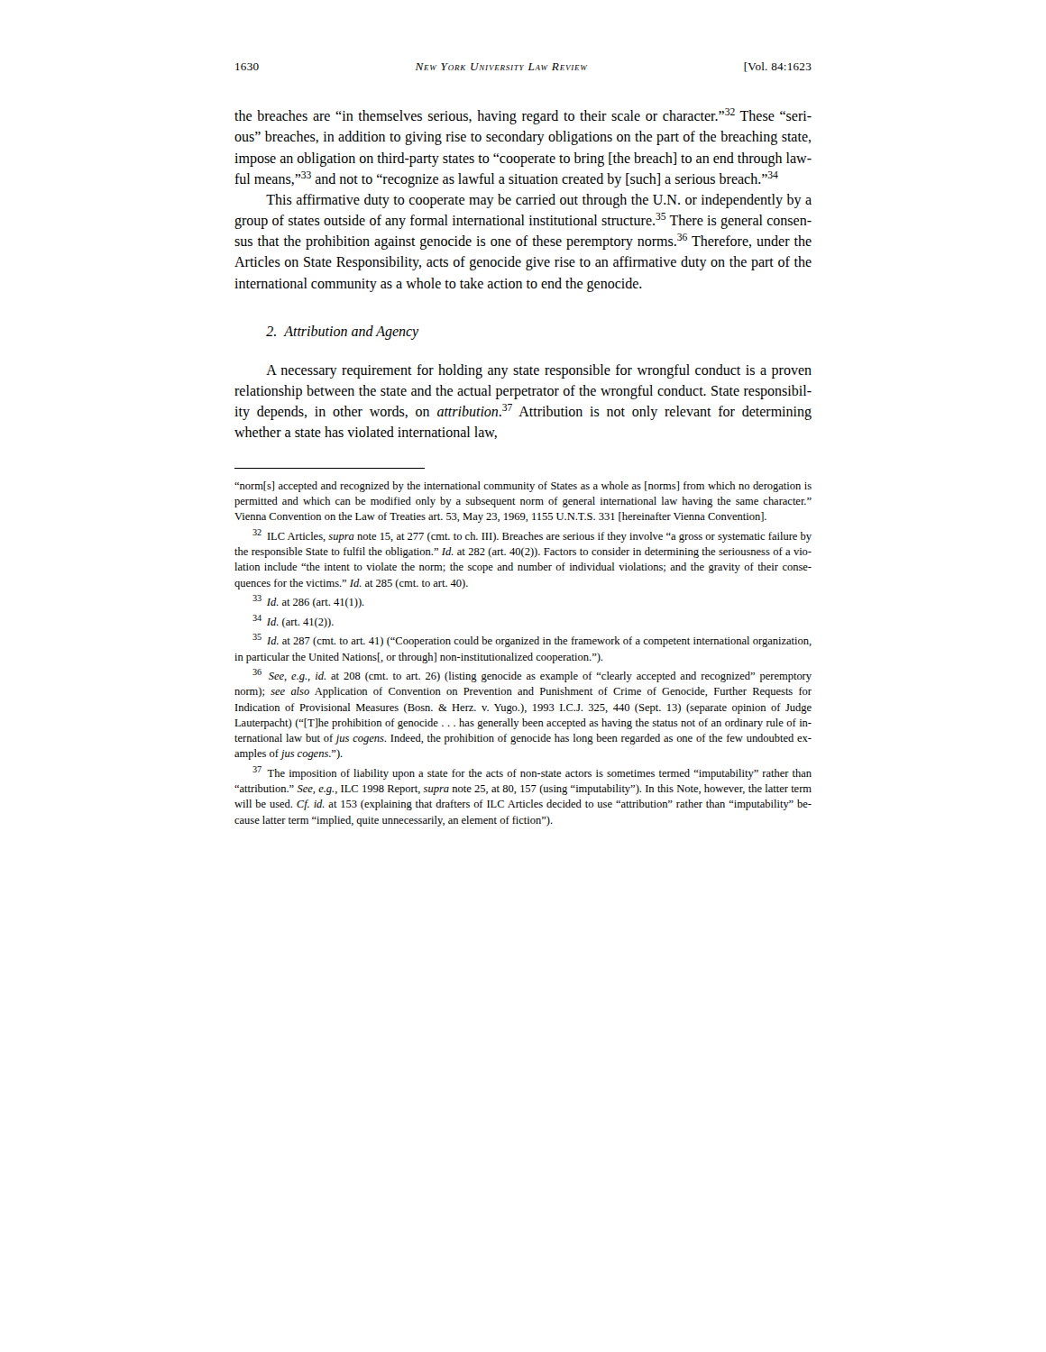1630 New York University Law Review [Vol. 84:1623
the breaches are “in themselves serious, having regard to their scale or character.”32 These “serious” breaches, in addition to giving rise to secondary obligations on the part of the breaching state, impose an obligation on third-party states to “cooperate to bring [the breach] to an end through lawful means,”33 and not to “recognize as lawful a situation created by [such] a serious breach.”34
This affirmative duty to cooperate may be carried out through the U.N. or independently by a group of states outside of any formal international institutional structure.35 There is general consensus that the prohibition against genocide is one of these peremptory norms.36 Therefore, under the Articles on State Responsibility, acts of genocide give rise to an affirmative duty on the part of the international community as a whole to take action to end the genocide.
2. Attribution and Agency
A necessary requirement for holding any state responsible for wrongful conduct is a proven relationship between the state and the actual perpetrator of the wrongful conduct. State responsibility depends, in other words, on attribution.37 Attribution is not only relevant for determining whether a state has violated international law,
“norm[s] accepted and recognized by the international community of States as a whole as [norms] from which no derogation is permitted and which can be modified only by a subsequent norm of general international law having the same character.” Vienna Convention on the Law of Treaties art. 53, May 23, 1969, 1155 U.N.T.S. 331 [hereinafter Vienna Convention].
32 ILC Articles, supra note 15, at 277 (cmt. to ch. III). Breaches are serious if they involve “a gross or systematic failure by the responsible State to fulfil the obligation.” Id. at 282 (art. 40(2)). Factors to consider in determining the seriousness of a violation include “the intent to violate the norm; the scope and number of individual violations; and the gravity of their consequences for the victims.” Id. at 285 (cmt. to art. 40).
33 Id. at 286 (art. 41(1)).
34 Id. (art. 41(2)).
35 Id. at 287 (cmt. to art. 41) (“Cooperation could be organized in the framework of a competent international organization, in particular the United Nations[, or through] non-institutionalized cooperation.”).
36 See, e.g., id. at 208 (cmt. to art. 26) (listing genocide as example of “clearly accepted and recognized” peremptory norm); see also Application of Convention on Prevention and Punishment of Crime of Genocide, Further Requests for Indication of Provisional Measures (Bosn. & Herz. v. Yugo.), 1993 I.C.J. 325, 440 (Sept. 13) (separate opinion of Judge Lauterpacht) (“[T]he prohibition of genocide . . . has generally been accepted as having the status not of an ordinary rule of international law but of jus cogens. Indeed, the prohibition of genocide has long been regarded as one of the few undoubted examples of jus cogens.”).
37 The imposition of liability upon a state for the acts of non-state actors is sometimes termed “imputability” rather than “attribution.” See, e.g., ILC 1998 Report, supra note 25, at 80, 157 (using “imputability”). In this Note, however, the latter term will be used. Cf. id. at 153 (explaining that drafters of ILC Articles decided to use “attribution” rather than “imputability” because latter term “implied, quite unnecessarily, an element of fiction”).